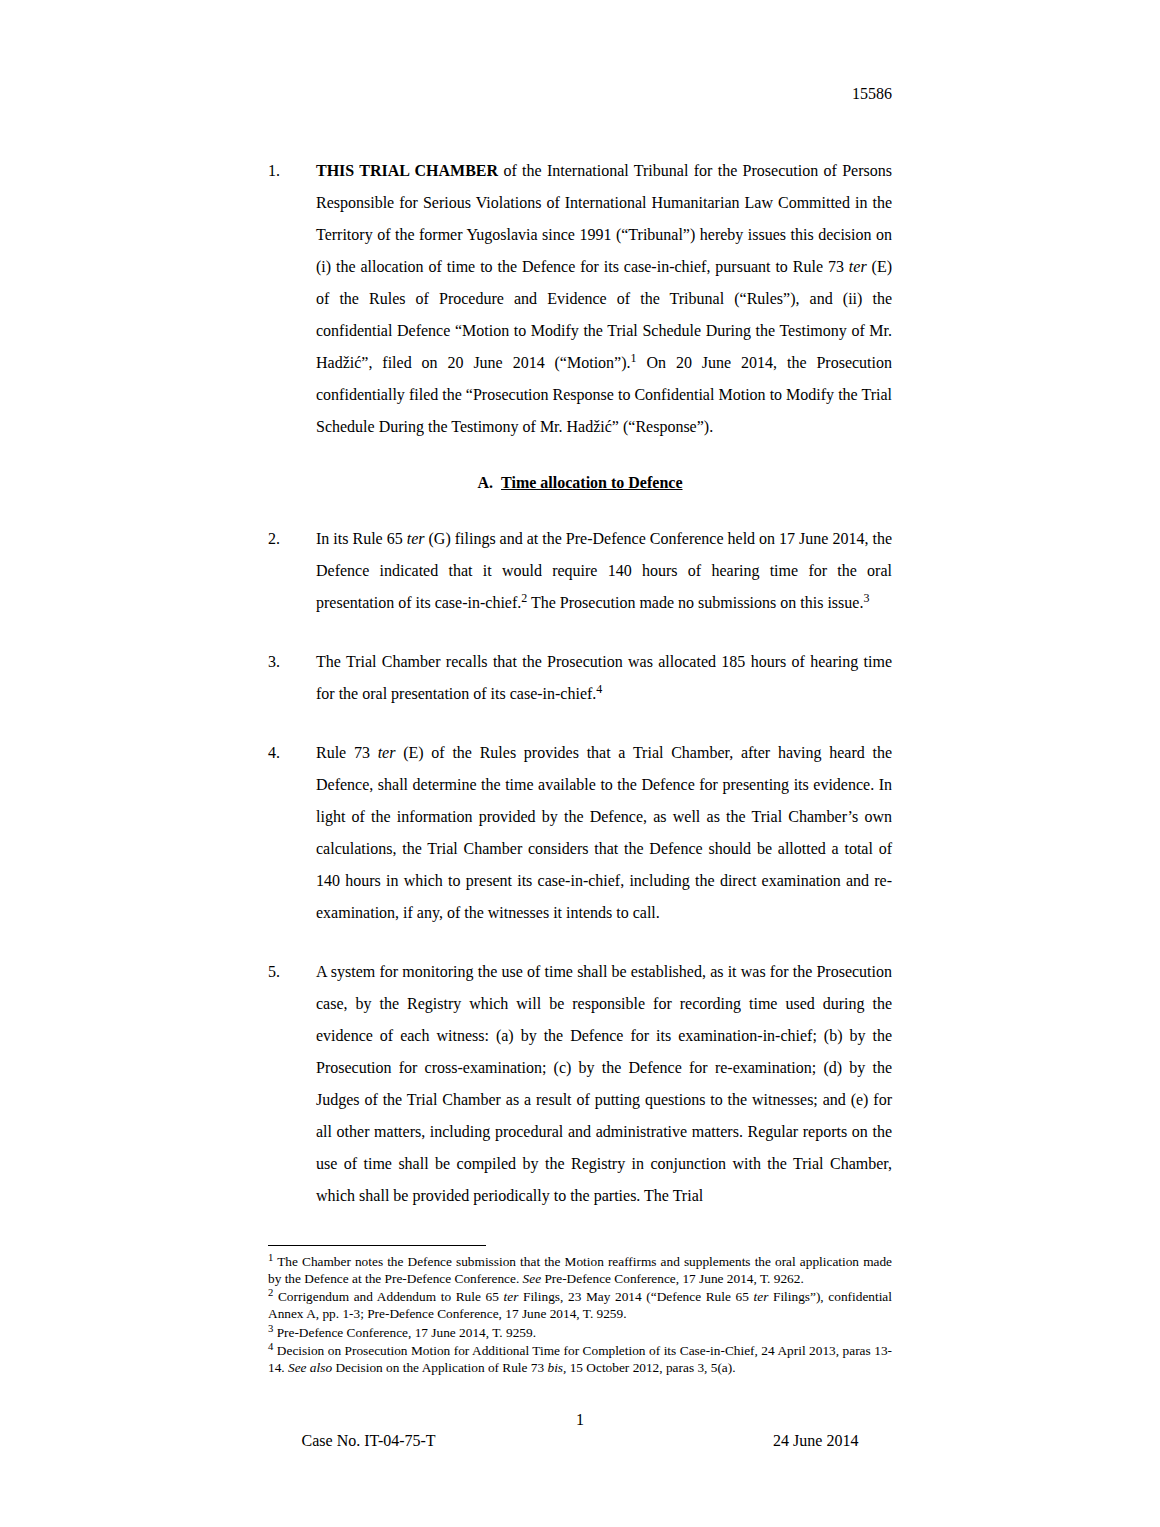15586
1. THIS TRIAL CHAMBER of the International Tribunal for the Prosecution of Persons Responsible for Serious Violations of International Humanitarian Law Committed in the Territory of the former Yugoslavia since 1991 (“Tribunal”) hereby issues this decision on (i) the allocation of time to the Defence for its case-in-chief, pursuant to Rule 73 ter (E) of the Rules of Procedure and Evidence of the Tribunal (“Rules”), and (ii) the confidential Defence “Motion to Modify the Trial Schedule During the Testimony of Mr. Hadžić”, filed on 20 June 2014 (“Motion”).1 On 20 June 2014, the Prosecution confidentially filed the “Prosecution Response to Confidential Motion to Modify the Trial Schedule During the Testimony of Mr. Hadžić” (“Response”).
A. Time allocation to Defence
2. In its Rule 65 ter (G) filings and at the Pre-Defence Conference held on 17 June 2014, the Defence indicated that it would require 140 hours of hearing time for the oral presentation of its case-in-chief.2 The Prosecution made no submissions on this issue.3
3. The Trial Chamber recalls that the Prosecution was allocated 185 hours of hearing time for the oral presentation of its case-in-chief.4
4. Rule 73 ter (E) of the Rules provides that a Trial Chamber, after having heard the Defence, shall determine the time available to the Defence for presenting its evidence. In light of the information provided by the Defence, as well as the Trial Chamber’s own calculations, the Trial Chamber considers that the Defence should be allotted a total of 140 hours in which to present its case-in-chief, including the direct examination and re-examination, if any, of the witnesses it intends to call.
5. A system for monitoring the use of time shall be established, as it was for the Prosecution case, by the Registry which will be responsible for recording time used during the evidence of each witness: (a) by the Defence for its examination-in-chief; (b) by the Prosecution for cross-examination; (c) by the Defence for re-examination; (d) by the Judges of the Trial Chamber as a result of putting questions to the witnesses; and (e) for all other matters, including procedural and administrative matters. Regular reports on the use of time shall be compiled by the Registry in conjunction with the Trial Chamber, which shall be provided periodically to the parties. The Trial
1 The Chamber notes the Defence submission that the Motion reaffirms and supplements the oral application made by the Defence at the Pre-Defence Conference. See Pre-Defence Conference, 17 June 2014, T. 9262.
2 Corrigendum and Addendum to Rule 65 ter Filings, 23 May 2014 (“Defence Rule 65 ter Filings”), confidential Annex A, pp. 1-3; Pre-Defence Conference, 17 June 2014, T. 9259.
3 Pre-Defence Conference, 17 June 2014, T. 9259.
4 Decision on Prosecution Motion for Additional Time for Completion of its Case-in-Chief, 24 April 2013, paras 13-14. See also Decision on the Application of Rule 73 bis, 15 October 2012, paras 3, 5(a).
1
Case No. IT-04-75-T 24 June 2014